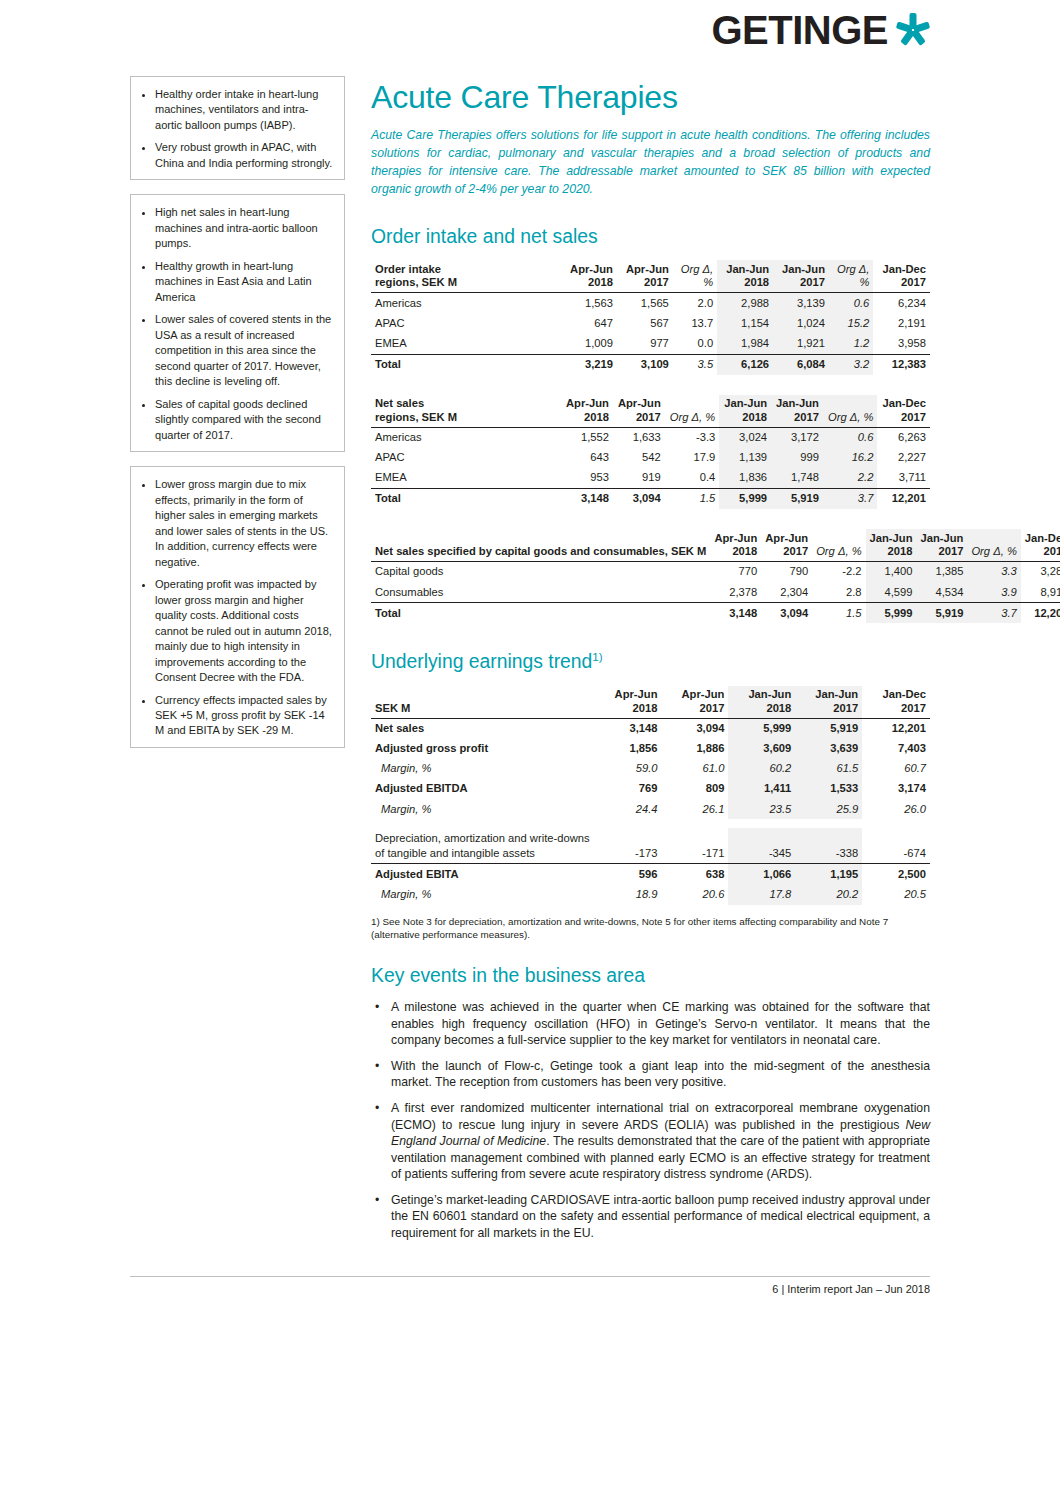GETINGE
Healthy order intake in heart-lung machines, ventilators and intra-aortic balloon pumps (IABP).
Very robust growth in APAC, with China and India performing strongly.
High net sales in heart-lung machines and intra-aortic balloon pumps.
Healthy growth in heart-lung machines in East Asia and Latin America
Lower sales of covered stents in the USA as a result of increased competition in this area since the second quarter of 2017. However, this decline is leveling off.
Sales of capital goods declined slightly compared with the second quarter of 2017.
Lower gross margin due to mix effects, primarily in the form of higher sales in emerging markets and lower sales of stents in the US. In addition, currency effects were negative.
Operating profit was impacted by lower gross margin and higher quality costs. Additional costs cannot be ruled out in autumn 2018, mainly due to high intensity in improvements according to the Consent Decree with the FDA.
Currency effects impacted sales by SEK +5 M, gross profit by SEK -14 M and EBITA by SEK -29 M.
Acute Care Therapies
Acute Care Therapies offers solutions for life support in acute health conditions. The offering includes solutions for cardiac, pulmonary and vascular therapies and a broad selection of products and therapies for intensive care. The addressable market amounted to SEK 85 billion with expected organic growth of 2-4% per year to 2020.
Order intake and net sales
Order intake by region
| Order intake regions, SEK M | Apr-Jun 2018 | Apr-Jun 2017 | Org Δ, % | Jan-Jun 2018 | Jan-Jun 2017 | Org Δ, % | Jan-Dec 2017 |
| --- | --- | --- | --- | --- | --- | --- | --- |
| Americas | 1,563 | 1,565 | 2.0 | 2,988 | 3,139 | 0.6 | 6,234 |
| APAC | 647 | 567 | 13.7 | 1,154 | 1,024 | 15.2 | 2,191 |
| EMEA | 1,009 | 977 | 0.0 | 1,984 | 1,921 | 1.2 | 3,958 |
| Total | 3,219 | 3,109 | 3.5 | 6,126 | 6,084 | 3.2 | 12,383 |
Net sales by region
| Net sales regions, SEK M | Apr-Jun 2018 | Apr-Jun 2017 | Org Δ, % | Jan-Jun 2018 | Jan-Jun 2017 | Org Δ, % | Jan-Dec 2017 |
| --- | --- | --- | --- | --- | --- | --- | --- |
| Americas | 1,552 | 1,633 | -3.3 | 3,024 | 3,172 | 0.6 | 6,263 |
| APAC | 643 | 542 | 17.9 | 1,139 | 999 | 16.2 | 2,227 |
| EMEA | 953 | 919 | 0.4 | 1,836 | 1,748 | 2.2 | 3,711 |
| Total | 3,148 | 3,094 | 1.5 | 5,999 | 5,919 | 3.7 | 12,201 |
Net sales specified by capital goods and consumables
| Net sales specified by capital goods and consumables, SEK M | Apr-Jun 2018 | Apr-Jun 2017 | Org Δ, % | Jan-Jun 2018 | Jan-Jun 2017 | Org Δ, % | Jan-Dec 2017 |
| --- | --- | --- | --- | --- | --- | --- | --- |
| Capital goods | 770 | 790 | -2.2 | 1,400 | 1,385 | 3.3 | 3,289 |
| Consumables | 2,378 | 2,304 | 2.8 | 4,599 | 4,534 | 3.9 | 8,912 |
| Total | 3,148 | 3,094 | 1.5 | 5,999 | 5,919 | 3.7 | 12,201 |
Underlying earnings trend1)
Underlying earnings trend
| SEK M | Apr-Jun 2018 | Apr-Jun 2017 | Jan-Jun 2018 | Jan-Jun 2017 | Jan-Dec 2017 |
| --- | --- | --- | --- | --- | --- |
| Net sales | 3,148 | 3,094 | 5,999 | 5,919 | 12,201 |
| Adjusted gross profit | 1,856 | 1,886 | 3,609 | 3,639 | 7,403 |
| Margin, % | 59.0 | 61.0 | 60.2 | 61.5 | 60.7 |
| Adjusted EBITDA | 769 | 809 | 1,411 | 1,533 | 3,174 |
| Margin, % | 24.4 | 26.1 | 23.5 | 25.9 | 26.0 |
| Depreciation, amortization and write-downs of tangible and intangible assets | -173 | -171 | -345 | -338 | -674 |
| Adjusted EBITA | 596 | 638 | 1,066 | 1,195 | 2,500 |
| Margin, % | 18.9 | 20.6 | 17.8 | 20.2 | 20.5 |
1) See Note 3 for depreciation, amortization and write-downs, Note 5 for other items affecting comparability and Note 7 (alternative performance measures).
Key events in the business area
A milestone was achieved in the quarter when CE marking was obtained for the software that enables high frequency oscillation (HFO) in Getinge’s Servo-n ventilator. It means that the company becomes a full-service supplier to the key market for ventilators in neonatal care.
With the launch of Flow-c, Getinge took a giant leap into the mid-segment of the anesthesia market. The reception from customers has been very positive.
A first ever randomized multicenter international trial on extracorporeal membrane oxygenation (ECMO) to rescue lung injury in severe ARDS (EOLIA) was published in the prestigious New England Journal of Medicine. The results demonstrated that the care of the patient with appropriate ventilation management combined with planned early ECMO is an effective strategy for treatment of patients suffering from severe acute respiratory distress syndrome (ARDS).
Getinge’s market-leading CARDIOSAVE intra-aortic balloon pump received industry approval under the EN 60601 standard on the safety and essential performance of medical electrical equipment, a requirement for all markets in the EU.
6 | Interim report Jan – Jun 2018